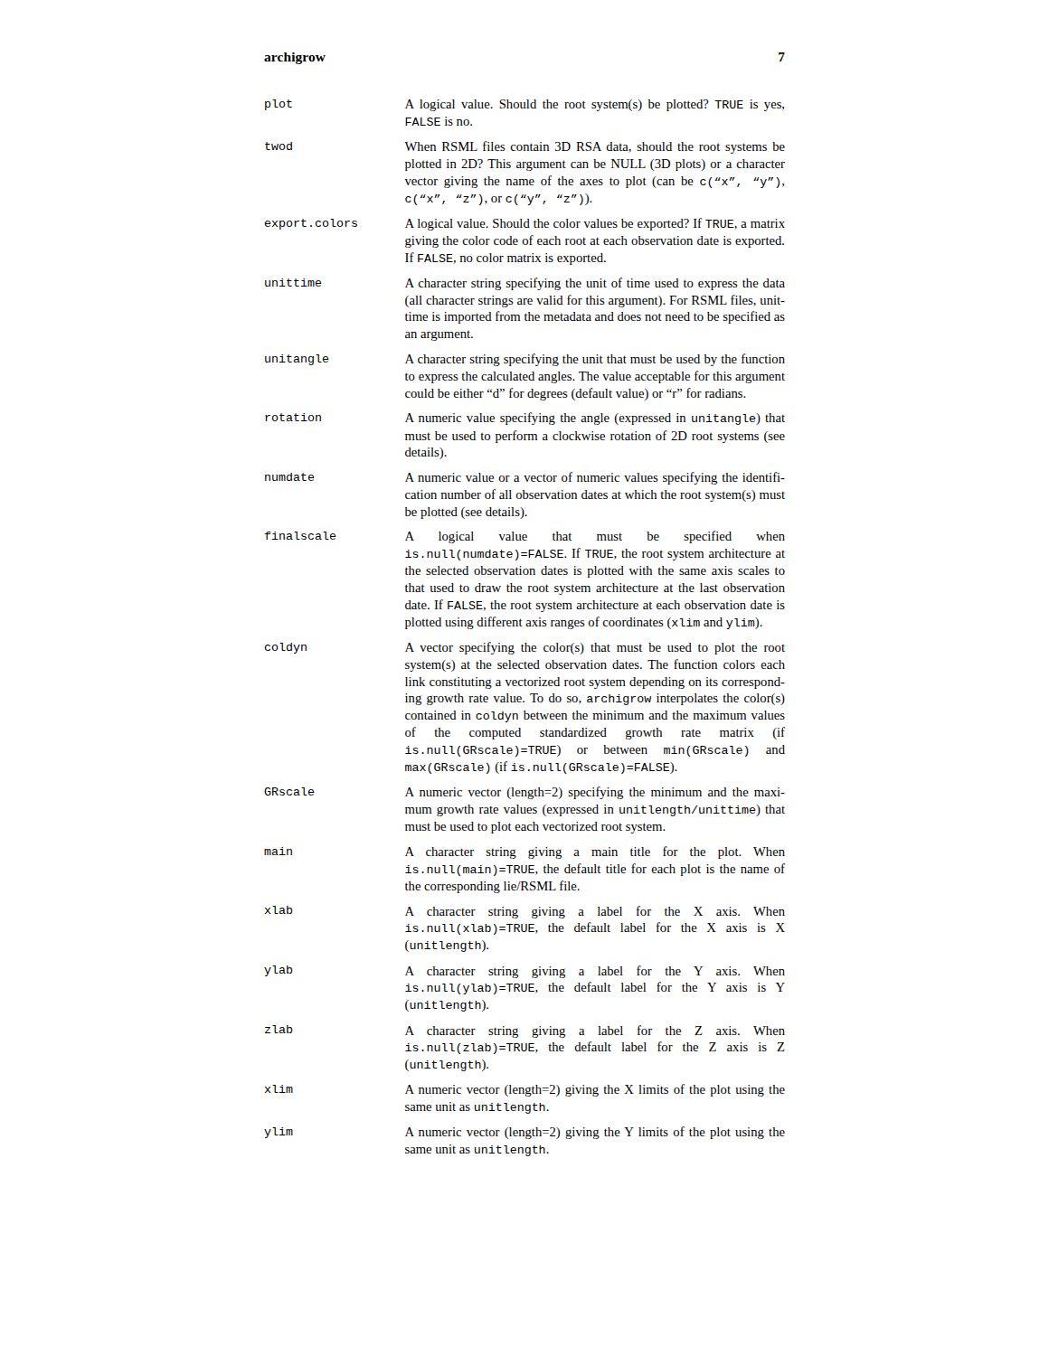archigrow 7
plot
A logical value. Should the root system(s) be plotted? TRUE is yes, FALSE is no.
twod
When RSML files contain 3D RSA data, should the root systems be plotted in 2D? This argument can be NULL (3D plots) or a character vector giving the name of the axes to plot (can be c(“x”, “y”), c(“x”, “z”), or c(“y”, “z”)).
export.colors
A logical value. Should the color values be exported? If TRUE, a matrix giving the color code of each root at each observation date is exported. If FALSE, no color matrix is exported.
unittime
A character string specifying the unit of time used to express the data (all character strings are valid for this argument). For RSML files, unittime is imported from the metadata and does not need to be specified as an argument.
unitangle
A character string specifying the unit that must be used by the function to express the calculated angles. The value acceptable for this argument could be either “d” for degrees (default value) or “r” for radians.
rotation
A numeric value specifying the angle (expressed in unitangle) that must be used to perform a clockwise rotation of 2D root systems (see details).
numdate
A numeric value or a vector of numeric values specifying the identification number of all observation dates at which the root system(s) must be plotted (see details).
finalscale
A logical value that must be specified when is.null(numdate)=FALSE. If TRUE, the root system architecture at the selected observation dates is plotted with the same axis scales to that used to draw the root system architecture at the last observation date. If FALSE, the root system architecture at each observation date is plotted using different axis ranges of coordinates (xlim and ylim).
coldyn
A vector specifying the color(s) that must be used to plot the root system(s) at the selected observation dates. The function colors each link constituting a vectorized root system depending on its corresponding growth rate value. To do so, archigrow interpolates the color(s) contained in coldyn between the minimum and the maximum values of the computed standardized growth rate matrix (if is.null(GRscale)=TRUE) or between min(GRscale) and max(GRscale) (if is.null(GRscale)=FALSE).
GRscale
A numeric vector (length=2) specifying the minimum and the maximum growth rate values (expressed in unitlength/unittime) that must be used to plot each vectorized root system.
main
A character string giving a main title for the plot. When is.null(main)=TRUE, the default title for each plot is the name of the corresponding lie/RSML file.
xlab
A character string giving a label for the X axis. When is.null(xlab)=TRUE, the default label for the X axis is X (unitlength).
ylab
A character string giving a label for the Y axis. When is.null(ylab)=TRUE, the default label for the Y axis is Y (unitlength).
zlab
A character string giving a label for the Z axis. When is.null(zlab)=TRUE, the default label for the Z axis is Z (unitlength).
xlim
A numeric vector (length=2) giving the X limits of the plot using the same unit as unitlength.
ylim
A numeric vector (length=2) giving the Y limits of the plot using the same unit as unitlength.